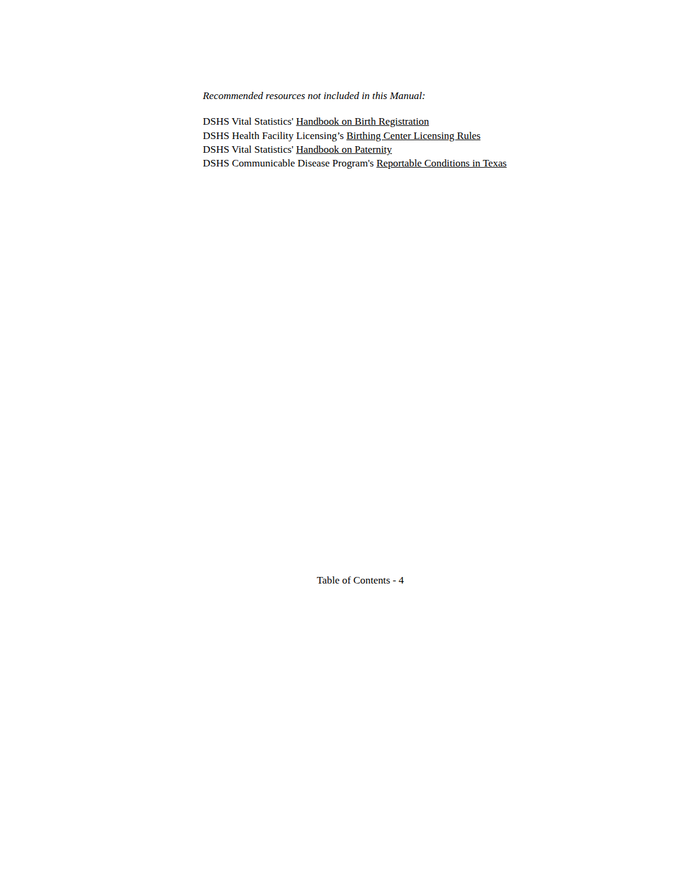Recommended resources not included in this Manual:
DSHS Vital Statistics' Handbook on Birth Registration
DSHS Health Facility Licensing’s Birthing Center Licensing Rules
DSHS Vital Statistics' Handbook on Paternity
DSHS Communicable Disease Program's Reportable Conditions in Texas
Table of Contents - 4